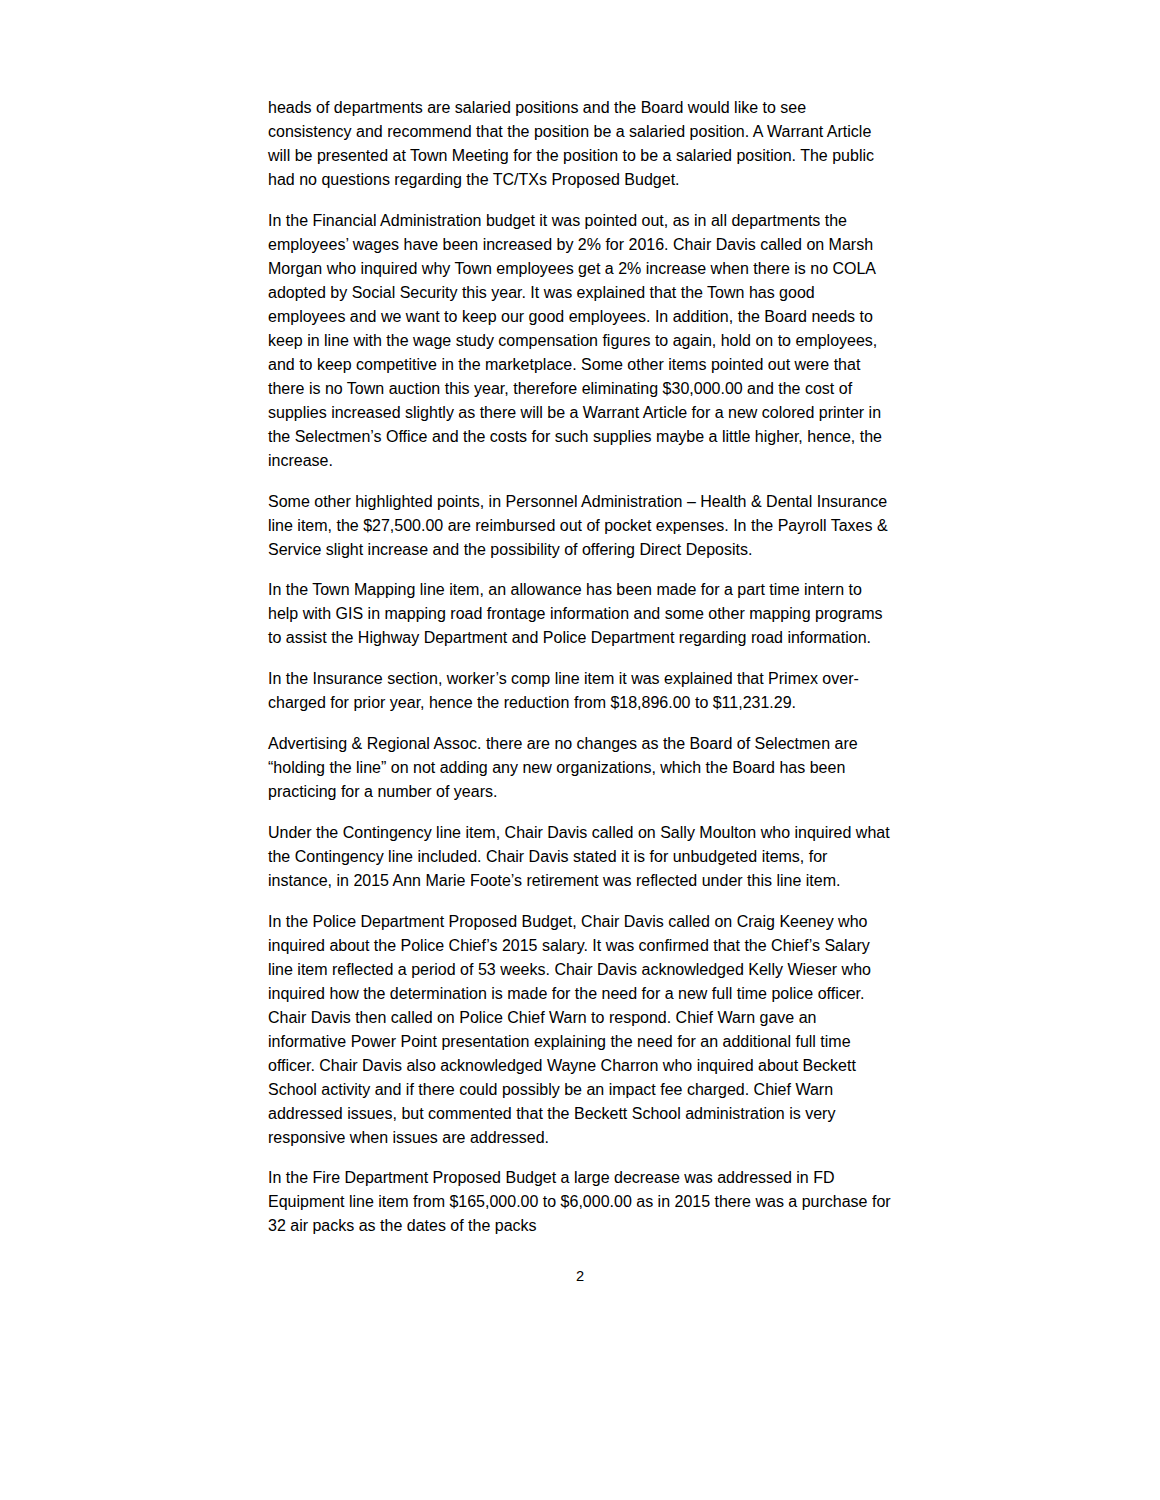heads of departments are salaried positions and the Board would like to see consistency and recommend that the position be a salaried position. A Warrant Article will be presented at Town Meeting for the position to be a salaried position. The public had no questions regarding the TC/TXs Proposed Budget.
In the Financial Administration budget it was pointed out, as in all departments the employees’ wages have been increased by 2% for 2016. Chair Davis called on Marsh Morgan who inquired why Town employees get a 2% increase when there is no COLA adopted by Social Security this year. It was explained that the Town has good employees and we want to keep our good employees. In addition, the Board needs to keep in line with the wage study compensation figures to again, hold on to employees, and to keep competitive in the marketplace. Some other items pointed out were that there is no Town auction this year, therefore eliminating $30,000.00 and the cost of supplies increased slightly as there will be a Warrant Article for a new colored printer in the Selectmen’s Office and the costs for such supplies maybe a little higher, hence, the increase.
Some other highlighted points, in Personnel Administration – Health & Dental Insurance line item, the $27,500.00 are reimbursed out of pocket expenses. In the Payroll Taxes & Service slight increase and the possibility of offering Direct Deposits.
In the Town Mapping line item, an allowance has been made for a part time intern to help with GIS in mapping road frontage information and some other mapping programs to assist the Highway Department and Police Department regarding road information.
In the Insurance section, worker’s comp line item it was explained that Primex over-charged for prior year, hence the reduction from $18,896.00 to $11,231.29.
Advertising & Regional Assoc. there are no changes as the Board of Selectmen are “holding the line” on not adding any new organizations, which the Board has been practicing for a number of years.
Under the Contingency line item, Chair Davis called on Sally Moulton who inquired what the Contingency line included. Chair Davis stated it is for unbudgeted items, for instance, in 2015 Ann Marie Foote’s retirement was reflected under this line item.
In the Police Department Proposed Budget, Chair Davis called on Craig Keeney who inquired about the Police Chief’s 2015 salary. It was confirmed that the Chief’s Salary line item reflected a period of 53 weeks. Chair Davis acknowledged Kelly Wieser who inquired how the determination is made for the need for a new full time police officer. Chair Davis then called on Police Chief Warn to respond. Chief Warn gave an informative Power Point presentation explaining the need for an additional full time officer. Chair Davis also acknowledged Wayne Charron who inquired about Beckett School activity and if there could possibly be an impact fee charged. Chief Warn addressed issues, but commented that the Beckett School administration is very responsive when issues are addressed.
In the Fire Department Proposed Budget a large decrease was addressed in FD Equipment line item from $165,000.00 to $6,000.00 as in 2015 there was a purchase for 32 air packs as the dates of the packs
2